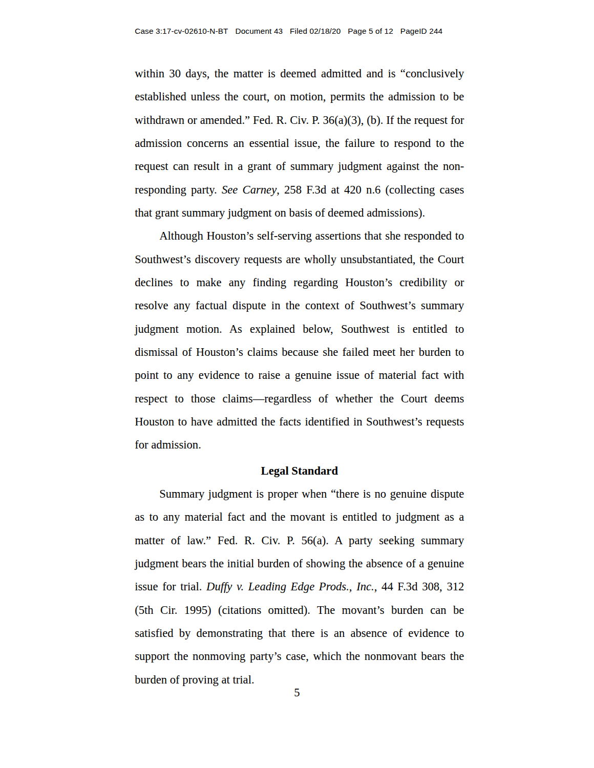Case 3:17-cv-02610-N-BT Document 43 Filed 02/18/20 Page 5 of 12 PageID 244
within 30 days, the matter is deemed admitted and is “conclusively established unless the court, on motion, permits the admission to be withdrawn or amended.” Fed. R. Civ. P. 36(a)(3), (b). If the request for admission concerns an essential issue, the failure to respond to the request can result in a grant of summary judgment against the non-responding party. See Carney, 258 F.3d at 420 n.6 (collecting cases that grant summary judgment on basis of deemed admissions).
Although Houston’s self-serving assertions that she responded to Southwest’s discovery requests are wholly unsubstantiated, the Court declines to make any finding regarding Houston’s credibility or resolve any factual dispute in the context of Southwest’s summary judgment motion. As explained below, Southwest is entitled to dismissal of Houston’s claims because she failed meet her burden to point to any evidence to raise a genuine issue of material fact with respect to those claims—regardless of whether the Court deems Houston to have admitted the facts identified in Southwest’s requests for admission.
Legal Standard
Summary judgment is proper when “there is no genuine dispute as to any material fact and the movant is entitled to judgment as a matter of law.” Fed. R. Civ. P. 56(a). A party seeking summary judgment bears the initial burden of showing the absence of a genuine issue for trial. Duffy v. Leading Edge Prods., Inc., 44 F.3d 308, 312 (5th Cir. 1995) (citations omitted). The movant’s burden can be satisfied by demonstrating that there is an absence of evidence to support the nonmoving party’s case, which the nonmovant bears the burden of proving at trial.
5